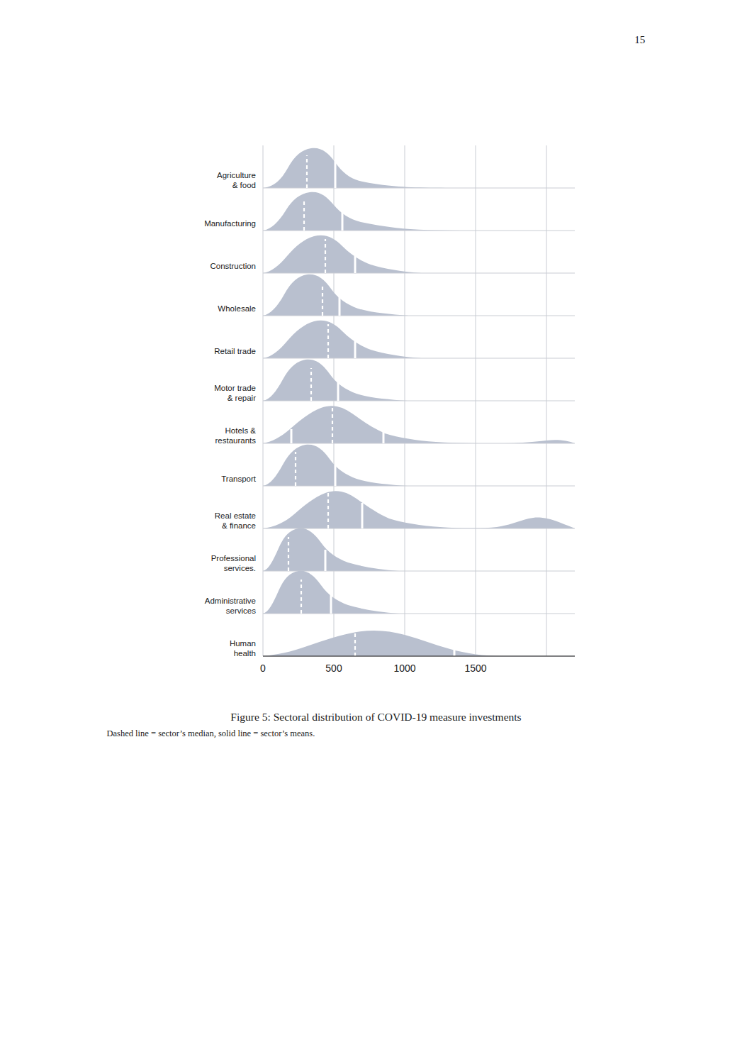15
Agriculture & food Manufacturing Construction Wholesale Retail trade Motor trade & repair Hotels & restaurants Transport Real estate & finance Professional services. Administrative services Human health 0 500 1000 1500
Figure 5: Sectoral distribution of COVID-19 measure investments
Dashed line = sector’s median, solid line = sector’s means.